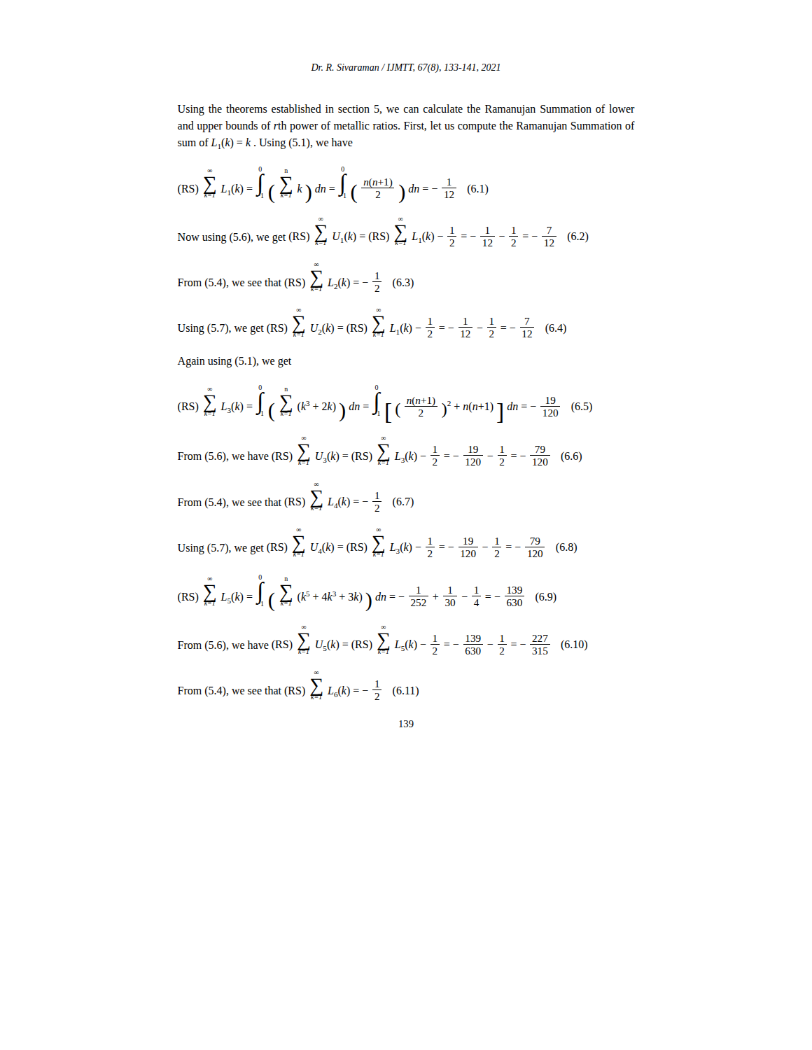Dr. R. Sivaraman / IJMTT, 67(8), 133-141, 2021
Using the theorems established in section 5, we can calculate the Ramanujan Summation of lower and upper bounds of rth power of metallic ratios. First, let us compute the Ramanujan Summation of sum of L1(k) = k . Using (5.1), we have
(RS) ∞∑k=1 L1(k) = 0∫−1 ( n∑k=1 k ) dn = 0∫−1 ( n(n+1) 2 ) dn = − 112 (6.1)
Now using (5.6), we get (RS) ∞∑k=1 U1(k) = (RS) ∞∑k=1 L1(k) − 12 = − 112 − 12 = − 712 (6.2)
From (5.4), we see that (RS) ∞∑k=1 L2(k) = − 12 (6.3)
Using (5.7), we get (RS) ∞∑k=1 U2(k) = (RS) ∞∑k=1 L1(k) − 12 = − 112 − 12 = − 712 (6.4)
Again using (5.1), we get
(RS) ∞∑k=1 L3(k) = 0∫−1 ( n∑k=1 (k3 + 2k) ) dn = 0∫−1 [ ( n(n+1) 2 )2 + n(n+1) ] dn = − 19120 (6.5)
From (5.6), we have (RS) ∞∑k=1 U3(k) = (RS) ∞∑k=1 L3(k) − 12 = − 19120 − 12 = − 79120 (6.6)
From (5.4), we see that (RS) ∞∑k=1 L4(k) = − 12 (6.7)
Using (5.7), we get (RS) ∞∑k=1 U4(k) = (RS) ∞∑k=1 L3(k) − 12 = − 19120 − 12 = − 79120 (6.8)
(RS) ∞∑k=1 L5(k) = 0∫−1 ( n∑k=1 (k5 + 4k3 + 3k) ) dn = − 1252 + 130 − 14 = − 139630 (6.9)
From (5.6), we have (RS) ∞∑k=1 U5(k) = (RS) ∞∑k=1 L5(k) − 12 = − 139630 − 12 = − 227315 (6.10)
From (5.4), we see that (RS) ∞∑k=1 L6(k) = − 12 (6.11)
139